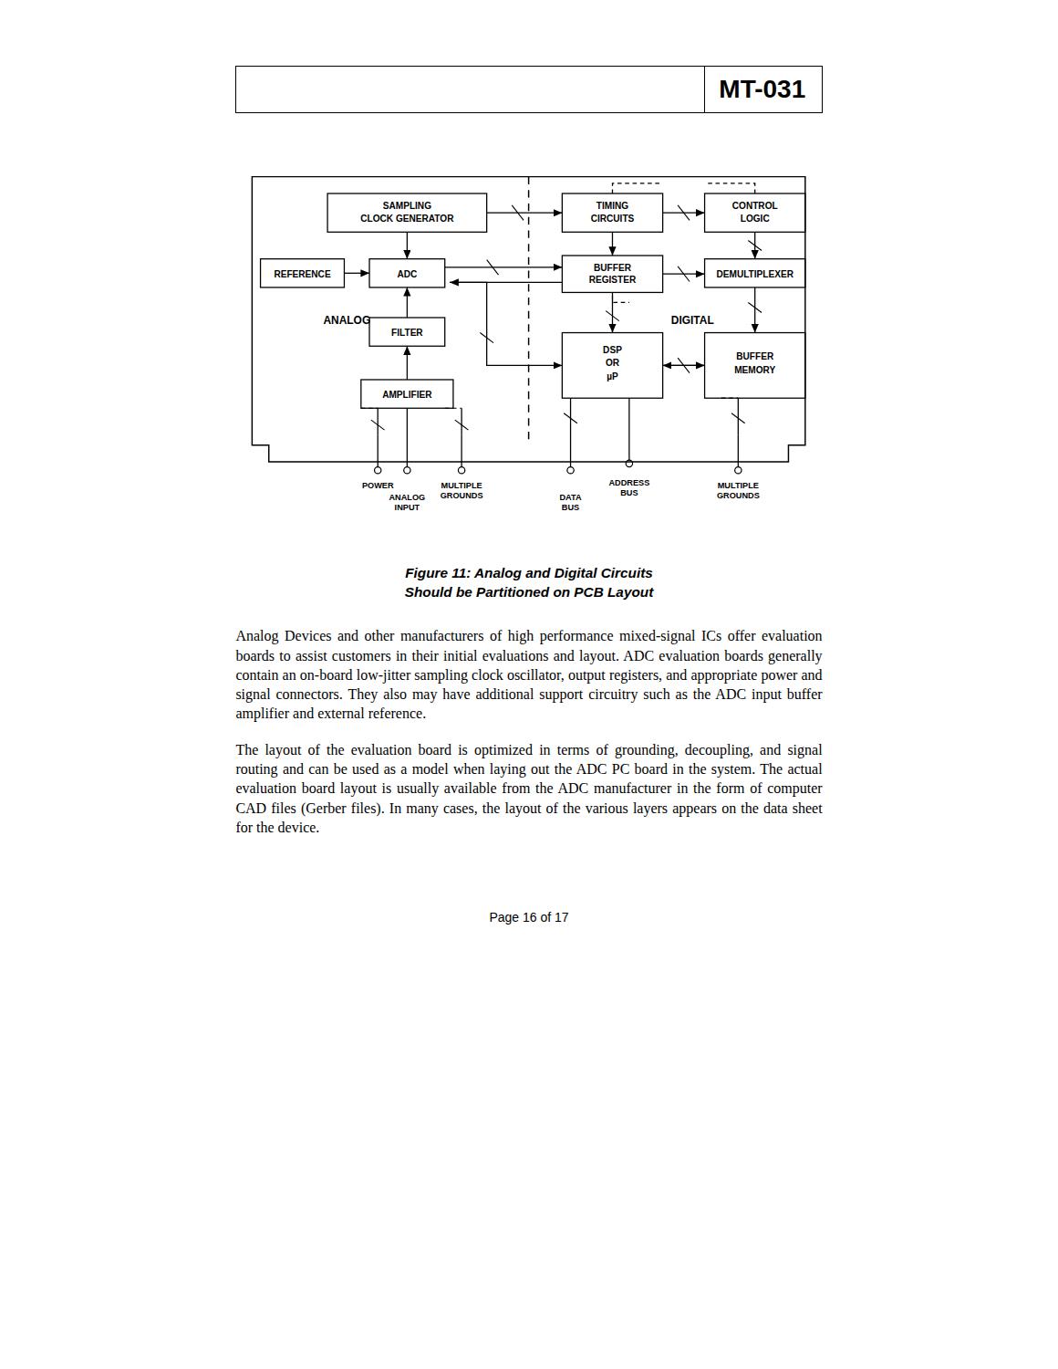MT-031
SAMPLING CLOCK GENERATOR TIMING CIRCUITS CONTROL LOGIC REFERENCE ADC BUFFER REGISTER DEMULTIPLEXER FILTER DSP OR µP BUFFER MEMORY AMPLIFIER ANALOG DIGITAL POWER ANALOG INPUT MULTIPLE GROUNDS DATA BUS ADDRESS BUS MULTIPLE GROUNDS
Figure 11: Analog and Digital Circuits
Should be Partitioned on PCB Layout
Analog Devices and other manufacturers of high performance mixed-signal ICs offer evaluation boards to assist customers in their initial evaluations and layout. ADC evaluation boards generally contain an on-board low-jitter sampling clock oscillator, output registers, and appropriate power and signal connectors. They also may have additional support circuitry such as the ADC input buffer amplifier and external reference.
The layout of the evaluation board is optimized in terms of grounding, decoupling, and signal routing and can be used as a model when laying out the ADC PC board in the system. The actual evaluation board layout is usually available from the ADC manufacturer in the form of computer CAD files (Gerber files). In many cases, the layout of the various layers appears on the data sheet for the device.
Page 16 of 17